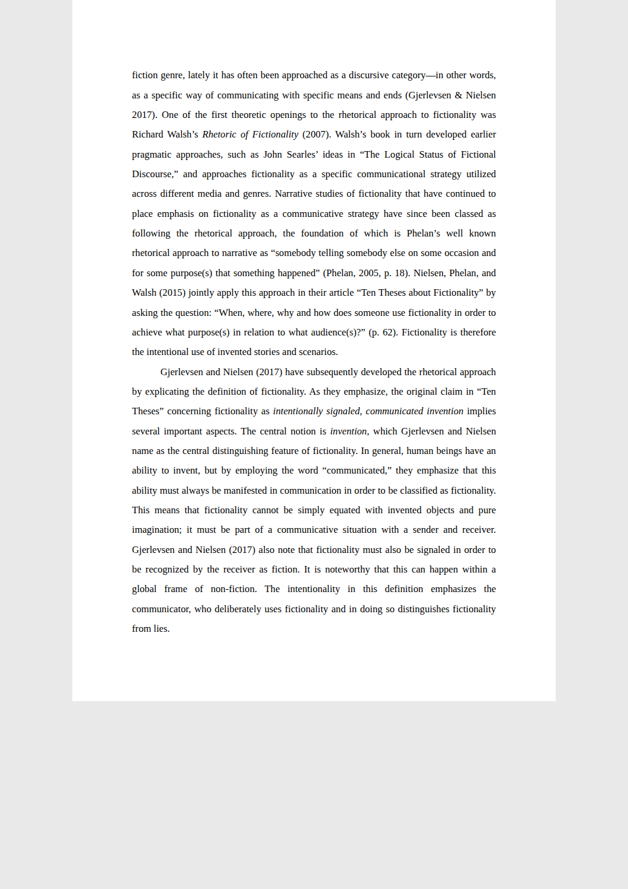fiction genre, lately it has often been approached as a discursive category—in other words, as a specific way of communicating with specific means and ends (Gjerlevsen & Nielsen 2017). One of the first theoretic openings to the rhetorical approach to fictionality was Richard Walsh’s Rhetoric of Fictionality (2007). Walsh’s book in turn developed earlier pragmatic approaches, such as John Searles’ ideas in “The Logical Status of Fictional Discourse,” and approaches fictionality as a specific communicational strategy utilized across different media and genres. Narrative studies of fictionality that have continued to place emphasis on fictionality as a communicative strategy have since been classed as following the rhetorical approach, the foundation of which is Phelan’s well known rhetorical approach to narrative as “somebody telling somebody else on some occasion and for some purpose(s) that something happened” (Phelan, 2005, p. 18). Nielsen, Phelan, and Walsh (2015) jointly apply this approach in their article “Ten Theses about Fictionality” by asking the question: “When, where, why and how does someone use fictionality in order to achieve what purpose(s) in relation to what audience(s)?” (p. 62). Fictionality is therefore the intentional use of invented stories and scenarios.
Gjerlevsen and Nielsen (2017) have subsequently developed the rhetorical approach by explicating the definition of fictionality. As they emphasize, the original claim in “Ten Theses” concerning fictionality as intentionally signaled, communicated invention implies several important aspects. The central notion is invention, which Gjerlevsen and Nielsen name as the central distinguishing feature of fictionality. In general, human beings have an ability to invent, but by employing the word “communicated,” they emphasize that this ability must always be manifested in communication in order to be classified as fictionality. This means that fictionality cannot be simply equated with invented objects and pure imagination; it must be part of a communicative situation with a sender and receiver. Gjerlevsen and Nielsen (2017) also note that fictionality must also be signaled in order to be recognized by the receiver as fiction. It is noteworthy that this can happen within a global frame of non-fiction. The intentionality in this definition emphasizes the communicator, who deliberately uses fictionality and in doing so distinguishes fictionality from lies.